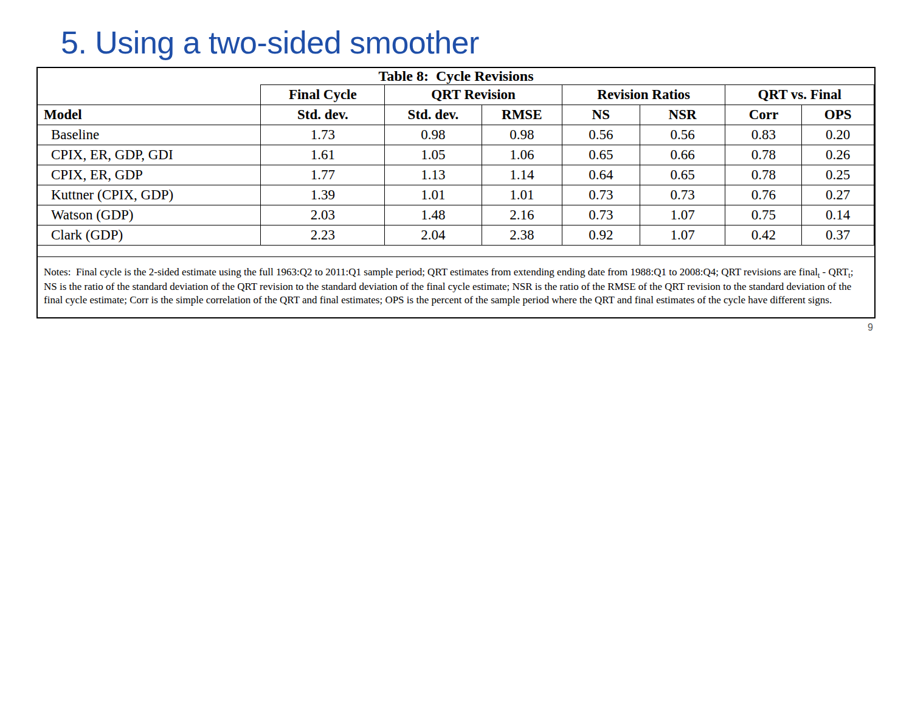5. Using a two-sided smoother
| Table 8: Cycle Revisions |
| / / Final Cycle / QRT Revision / Revision Ratios / QRT vs. Final / / --- / --- / --- / --- / --- / / Model / Std. dev. / Std. dev. / RMSE / NS / NSR / Corr / OPS / / Baseline / 1.73 / 0.98 / 0.98 / 0.56 / 0.56 / 0.83 / 0.20 / / CPIX, ER, GDP, GDI / 1.61 / 1.05 / 1.06 / 0.65 / 0.66 / 0.78 / 0.26 / / CPIX, ER, GDP / 1.77 / 1.13 / 1.14 / 0.64 / 0.65 / 0.78 / 0.25 / / Kuttner (CPIX, GDP) / 1.39 / 1.01 / 1.01 / 0.73 / 0.73 / 0.76 / 0.27 / / Watson (GDP) / 2.03 / 1.48 / 2.16 / 0.73 / 1.07 / 0.75 / 0.14 / / Clark (GDP) / 2.23 / 2.04 / 2.38 / 0.92 / 1.07 / 0.42 / 0.37 / |
| Notes: Final cycle is the 2-sided estimate using the full 1963:Q2 to 2011:Q1 sample period; QRT estimates from extending ending date from 1988:Q1 to 2008:Q4; QRT revisions are final t - QRT t ; NS is the ratio of the standard deviation of the QRT revision to the standard deviation of the final cycle estimate; NSR is the ratio of the RMSE of the QRT revision to the standard deviation of the final cycle estimate; Corr is the simple correlation of the QRT and final estimates; OPS is the percent of the sample period where the QRT and final estimates of the cycle have different signs. |
9